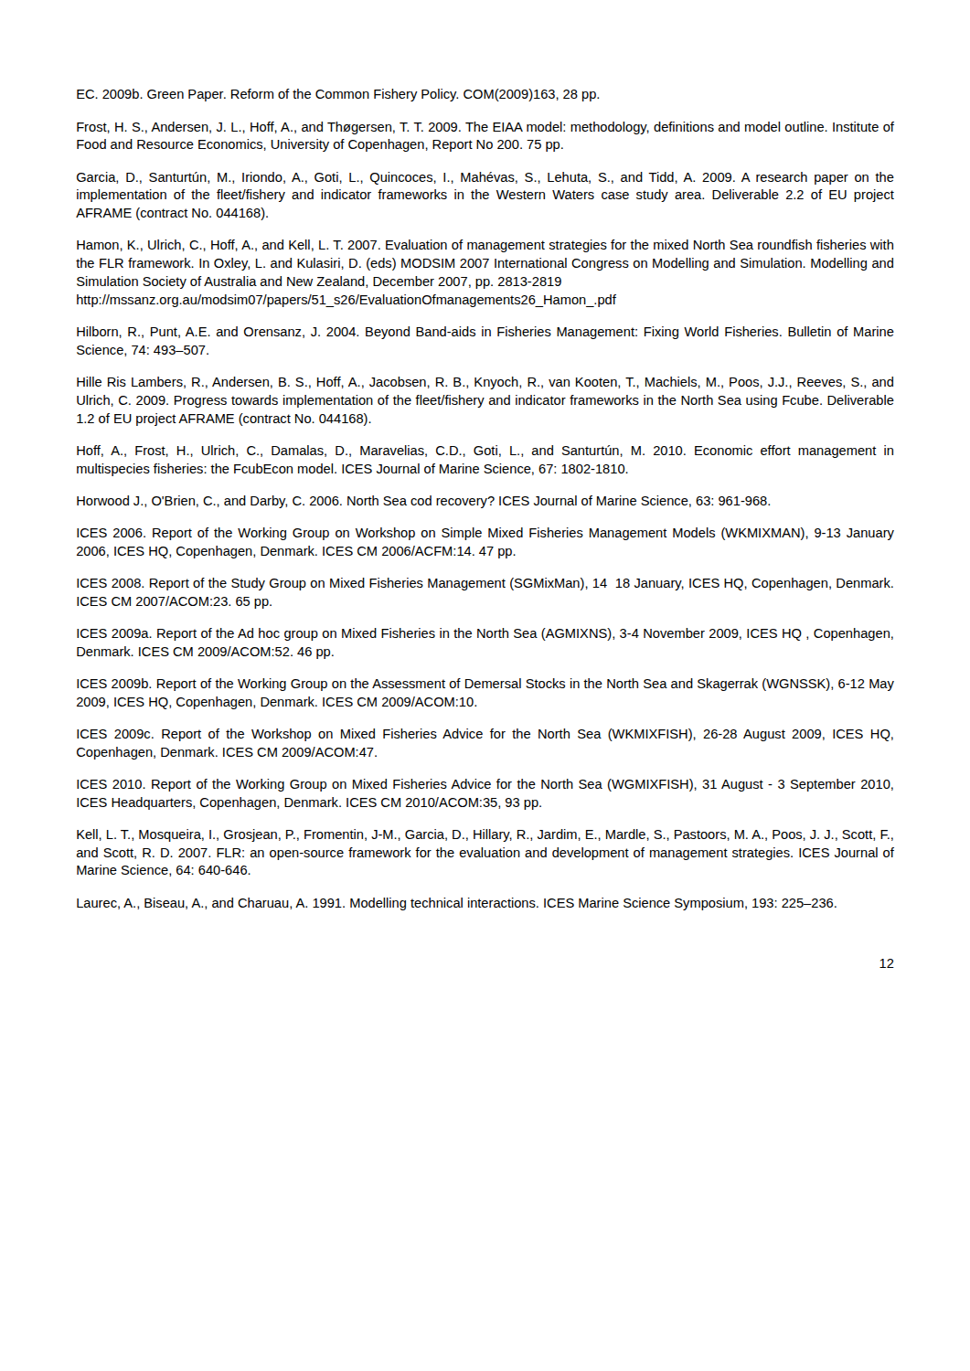EC. 2009b. Green Paper. Reform of the Common Fishery Policy. COM(2009)163, 28 pp.
Frost, H. S., Andersen, J. L., Hoff, A., and Thøgersen, T. T. 2009. The EIAA model: methodology, definitions and model outline. Institute of Food and Resource Economics, University of Copenhagen, Report No 200. 75 pp.
Garcia, D., Santurtún, M., Iriondo, A., Goti, L., Quincoces, I., Mahévas, S., Lehuta, S., and Tidd, A. 2009. A research paper on the implementation of the fleet/fishery and indicator frameworks in the Western Waters case study area. Deliverable 2.2 of EU project AFRAME (contract No. 044168).
Hamon, K., Ulrich, C., Hoff, A., and Kell, L. T. 2007. Evaluation of management strategies for the mixed North Sea roundfish fisheries with the FLR framework. In Oxley, L. and Kulasiri, D. (eds) MODSIM 2007 International Congress on Modelling and Simulation. Modelling and Simulation Society of Australia and New Zealand, December 2007, pp. 2813-2819
http://mssanz.org.au/modsim07/papers/51_s26/EvaluationOfmanagements26_Hamon_.pdf
Hilborn, R., Punt, A.E. and Orensanz, J. 2004. Beyond Band-aids in Fisheries Management: Fixing World Fisheries. Bulletin of Marine Science, 74: 493–507.
Hille Ris Lambers, R., Andersen, B. S., Hoff, A., Jacobsen, R. B., Knyoch, R., van Kooten, T., Machiels, M., Poos, J.J., Reeves, S., and Ulrich, C. 2009. Progress towards implementation of the fleet/fishery and indicator frameworks in the North Sea using Fcube. Deliverable 1.2 of EU project AFRAME (contract No. 044168).
Hoff, A., Frost, H., Ulrich, C., Damalas, D., Maravelias, C.D., Goti, L., and Santurtún, M. 2010. Economic effort management in multispecies fisheries: the FcubEcon model. ICES Journal of Marine Science, 67: 1802-1810.
Horwood J., O'Brien, C., and Darby, C. 2006. North Sea cod recovery? ICES Journal of Marine Science, 63: 961-968.
ICES 2006. Report of the Working Group on Workshop on Simple Mixed Fisheries Management Models (WKMIXMAN), 9-13 January 2006, ICES HQ, Copenhagen, Denmark. ICES CM 2006/ACFM:14. 47 pp.
ICES 2008. Report of the Study Group on Mixed Fisheries Management (SGMixMan), 14 18 January, ICES HQ, Copenhagen, Denmark. ICES CM 2007/ACOM:23. 65 pp.
ICES 2009a. Report of the Ad hoc group on Mixed Fisheries in the North Sea (AGMIXNS), 3-4 November 2009, ICES HQ , Copenhagen, Denmark. ICES CM 2009/ACOM:52. 46 pp.
ICES 2009b. Report of the Working Group on the Assessment of Demersal Stocks in the North Sea and Skagerrak (WGNSSK), 6-12 May 2009, ICES HQ, Copenhagen, Denmark. ICES CM 2009/ACOM:10.
ICES 2009c. Report of the Workshop on Mixed Fisheries Advice for the North Sea (WKMIXFISH), 26-28 August 2009, ICES HQ, Copenhagen, Denmark. ICES CM 2009/ACOM:47.
ICES 2010. Report of the Working Group on Mixed Fisheries Advice for the North Sea (WGMIXFISH), 31 August - 3 September 2010, ICES Headquarters, Copenhagen, Denmark. ICES CM 2010/ACOM:35, 93 pp.
Kell, L. T., Mosqueira, I., Grosjean, P., Fromentin, J-M., Garcia, D., Hillary, R., Jardim, E., Mardle, S., Pastoors, M. A., Poos, J. J., Scott, F., and Scott, R. D. 2007. FLR: an open-source framework for the evaluation and development of management strategies. ICES Journal of Marine Science, 64: 640-646.
Laurec, A., Biseau, A., and Charuau, A. 1991. Modelling technical interactions. ICES Marine Science Symposium, 193: 225–236.
12